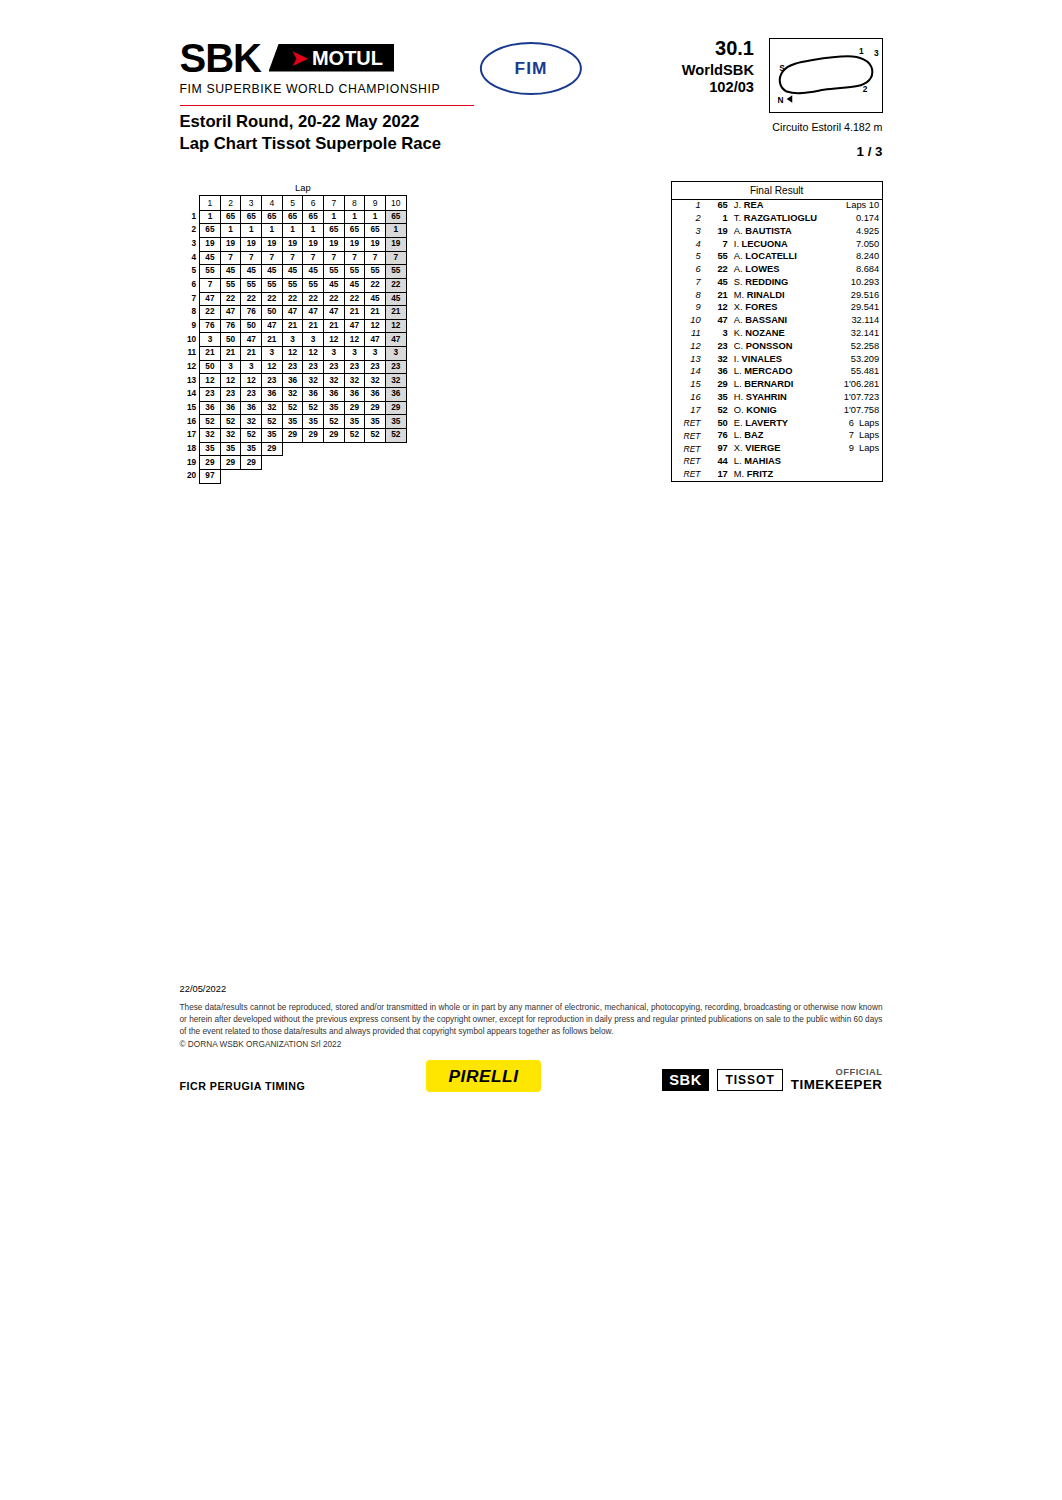SBK ➤MOTUL
FIM SUPERBIKE WORLD CHAMPIONSHIP
Estoril Round, 20-22 May 2022
Lap Chart Tissot Superpole Race
FIM
30.1
WorldSBK
102/03
1 3 2 S N
Circuito Estoril 4.182 m
1 / 3
| | Lap |
| | 1 | 2 | 3 | 4 | 5 | 6 | 7 | 8 | 9 | 10 |
| 1 | 1 | 65 | 65 | 65 | 65 | 65 | 1 | 1 | 1 | 65 |
| 2 | 65 | 1 | 1 | 1 | 1 | 1 | 65 | 65 | 65 | 1 |
| 3 | 19 | 19 | 19 | 19 | 19 | 19 | 19 | 19 | 19 | 19 |
| 4 | 45 | 7 | 7 | 7 | 7 | 7 | 7 | 7 | 7 | 7 |
| 5 | 55 | 45 | 45 | 45 | 45 | 45 | 55 | 55 | 55 | 55 |
| 6 | 7 | 55 | 55 | 55 | 55 | 55 | 45 | 45 | 22 | 22 |
| 7 | 47 | 22 | 22 | 22 | 22 | 22 | 22 | 22 | 45 | 45 |
| 8 | 22 | 47 | 76 | 50 | 47 | 47 | 47 | 21 | 21 | 21 |
| 9 | 76 | 76 | 50 | 47 | 21 | 21 | 21 | 47 | 12 | 12 |
| 10 | 3 | 50 | 47 | 21 | 3 | 3 | 12 | 12 | 47 | 47 |
| 11 | 21 | 21 | 21 | 3 | 12 | 12 | 3 | 3 | 3 | 3 |
| 12 | 50 | 3 | 3 | 12 | 23 | 23 | 23 | 23 | 23 | 23 |
| 13 | 12 | 12 | 12 | 23 | 36 | 32 | 32 | 32 | 32 | 32 |
| 14 | 23 | 23 | 23 | 36 | 32 | 36 | 36 | 36 | 36 | 36 |
| 15 | 36 | 36 | 36 | 32 | 52 | 52 | 35 | 29 | 29 | 29 |
| 16 | 52 | 52 | 32 | 52 | 35 | 35 | 52 | 35 | 35 | 35 |
| 17 | 32 | 32 | 52 | 35 | 29 | 29 | 29 | 52 | 52 | 52 |
| 18 | 35 | 35 | 35 | 29 | | | | | | |
| 19 | 29 | 29 | 29 | | | | | | | |
| 20 | 97 | | | | | | | | | |
Final Result
| 1 | 65 | J. REA | Laps 10 |
| 2 | 1 | T. RAZGATLIOGLU | 0.174 |
| 3 | 19 | A. BAUTISTA | 4.925 |
| 4 | 7 | I. LECUONA | 7.050 |
| 5 | 55 | A. LOCATELLI | 8.240 |
| 6 | 22 | A. LOWES | 8.684 |
| 7 | 45 | S. REDDING | 10.293 |
| 8 | 21 | M. RINALDI | 29.516 |
| 9 | 12 | X. FORES | 29.541 |
| 10 | 47 | A. BASSANI | 32.114 |
| 11 | 3 | K. NOZANE | 32.141 |
| 12 | 23 | C. PONSSON | 52.258 |
| 13 | 32 | I. VINALES | 53.209 |
| 14 | 36 | L. MERCADO | 55.481 |
| 15 | 29 | L. BERNARDI | 1'06.281 |
| 16 | 35 | H. SYAHRIN | 1'07.723 |
| 17 | 52 | O. KONIG | 1'07.758 |
| RET | 50 | E. LAVERTY | 6 Laps |
| RET | 76 | L. BAZ | 7 Laps |
| RET | 97 | X. VIERGE | 9 Laps |
| RET | 44 | L. MAHIAS | |
| RET | 17 | M. FRITZ | |
22/05/2022
These data/results cannot be reproduced, stored and/or transmitted in whole or in part by any manner of electronic, mechanical, photocopying, recording, broadcasting or otherwise now known or herein after developed without the previous express consent by the copyright owner, except for reproduction in daily press and regular printed publications on sale to the public within 60 days of the event related to those data/results and always provided that copyright symbol appears together as follows below.
© DORNA WSBK ORGANIZATION Srl 2022
FICR PERUGIA TIMING
PIRELLI
SBK
TISSOT
OFFICIAL
TIMEKEEPER